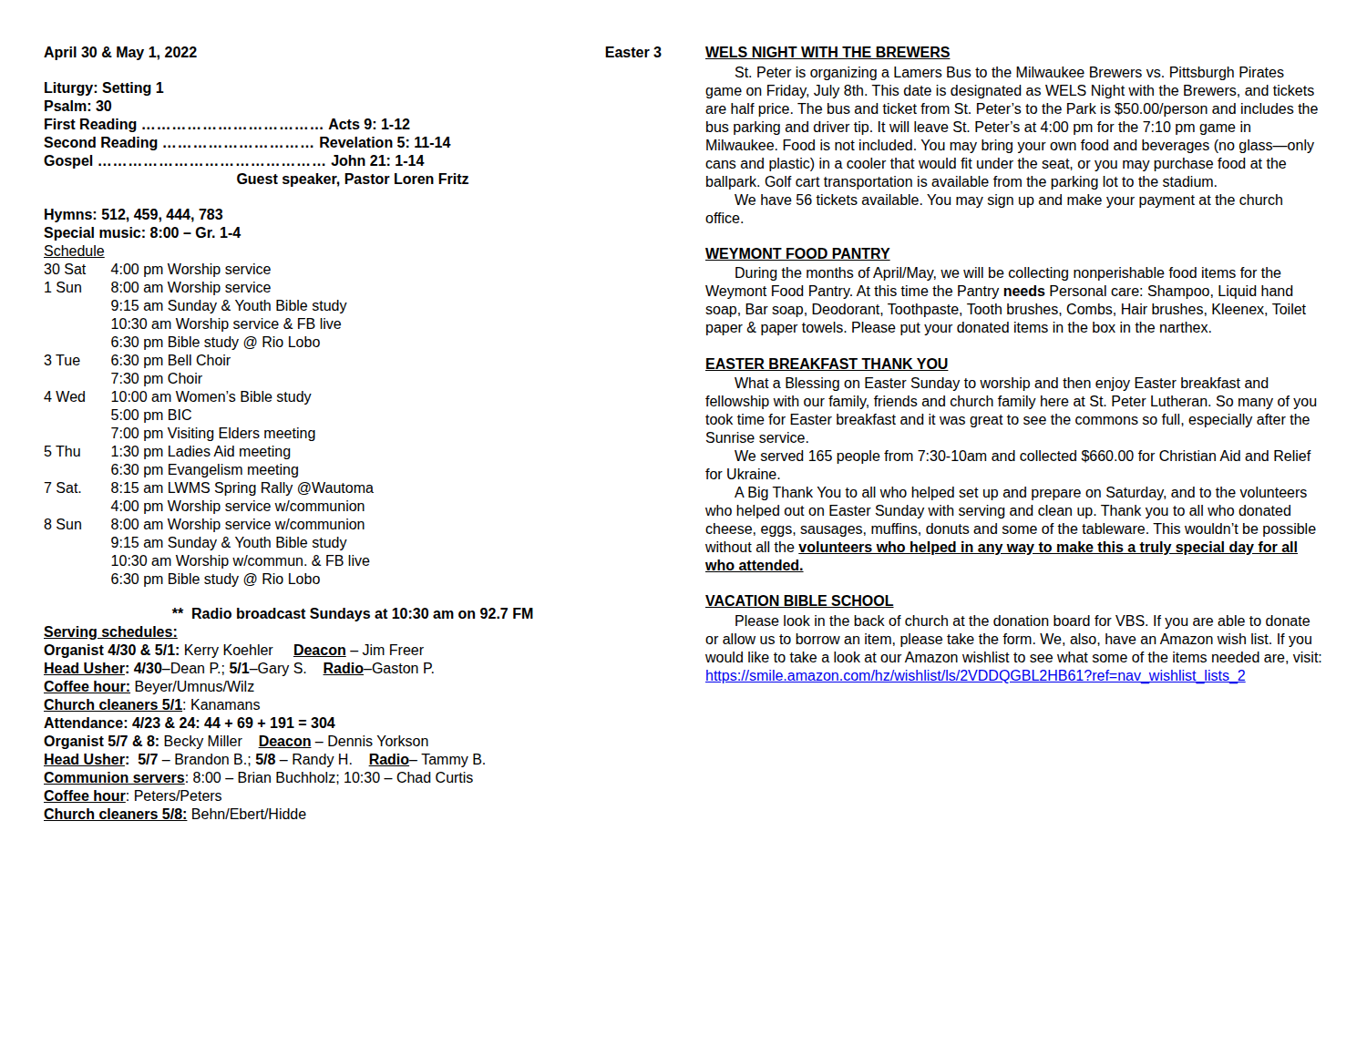April 30 & May 1, 2022 Easter 3
Liturgy: Setting 1
Psalm: 30
First Reading ……………………………… Acts 9: 1-12
Second Reading ………………………… Revelation 5: 11-14
Gospel ……………………………………… John 21: 1-14
Guest speaker, Pastor Loren Fritz
Hymns: 512, 459, 444, 783
Special music: 8:00 – Gr. 1-4
Schedule
| 30 Sat | 4:00 pm Worship service |
| 1 Sun | 8:00 am Worship service |
| | 9:15 am Sunday & Youth Bible study |
| | 10:30 am Worship service & FB live |
| | 6:30 pm Bible study @ Rio Lobo |
| 3 Tue | 6:30 pm Bell Choir |
| | 7:30 pm Choir |
| 4 Wed | 10:00 am Women’s Bible study |
| | 5:00 pm BIC |
| | 7:00 pm Visiting Elders meeting |
| 5 Thu | 1:30 pm Ladies Aid meeting |
| | 6:30 pm Evangelism meeting |
| 7 Sat. | 8:15 am LWMS Spring Rally @Wautoma |
| | 4:00 pm Worship service w/communion |
| 8 Sun | 8:00 am Worship service w/communion |
| | 9:15 am Sunday & Youth Bible study |
| | 10:30 am Worship w/commun. & FB live |
| | 6:30 pm Bible study @ Rio Lobo |
** Radio broadcast Sundays at 10:30 am on 92.7 FM
Serving schedules:
Organist 4/30 & 5/1: Kerry Koehler Deacon – Jim Freer
Head Usher: 4/30–Dean P.; 5/1–Gary S. Radio–Gaston P.
Coffee hour: Beyer/Umnus/Wilz
Church cleaners 5/1: Kanamans
Attendance: 4/23 & 24: 44 + 69 + 191 = 304
Organist 5/7 & 8: Becky Miller Deacon – Dennis Yorkson
Head Usher: 5/7 – Brandon B.; 5/8 – Randy H. Radio– Tammy B.
Communion servers: 8:00 – Brian Buchholz; 10:30 – Chad Curtis
Coffee hour: Peters/Peters
Church cleaners 5/8: Behn/Ebert/Hidde
WELS NIGHT WITH THE BREWERS
St. Peter is organizing a Lamers Bus to the Milwaukee Brewers vs. Pittsburgh Pirates game on Friday, July 8th. This date is designated as WELS Night with the Brewers, and tickets are half price. The bus and ticket from St. Peter’s to the Park is $50.00/person and includes the bus parking and driver tip. It will leave St. Peter’s at 4:00 pm for the 7:10 pm game in Milwaukee. Food is not included. You may bring your own food and beverages (no glass—only cans and plastic) in a cooler that would fit under the seat, or you may purchase food at the ballpark. Golf cart transportation is available from the parking lot to the stadium.
We have 56 tickets available. You may sign up and make your payment at the church office.
WEYMONT FOOD PANTRY
During the months of April/May, we will be collecting nonperishable food items for the Weymont Food Pantry. At this time the Pantry needs Personal care: Shampoo, Liquid hand soap, Bar soap, Deodorant, Toothpaste, Tooth brushes, Combs, Hair brushes, Kleenex, Toilet paper & paper towels. Please put your donated items in the box in the narthex.
EASTER BREAKFAST THANK YOU
What a Blessing on Easter Sunday to worship and then enjoy Easter breakfast and fellowship with our family, friends and church family here at St. Peter Lutheran. So many of you took time for Easter breakfast and it was great to see the commons so full, especially after the Sunrise service.
We served 165 people from 7:30-10am and collected $660.00 for Christian Aid and Relief for Ukraine.
A Big Thank You to all who helped set up and prepare on Saturday, and to the volunteers who helped out on Easter Sunday with serving and clean up. Thank you to all who donated cheese, eggs, sausages, muffins, donuts and some of the tableware. This wouldn’t be possible without all the volunteers who helped in any way to make this a truly special day for all who attended.
VACATION BIBLE SCHOOL
Please look in the back of church at the donation board for VBS. If you are able to donate or allow us to borrow an item, please take the form. We, also, have an Amazon wish list. If you would like to take a look at our Amazon wishlist to see what some of the items needed are, visit:
https://smile.amazon.com/hz/wishlist/ls/2VDDQGBL2HB61?ref=nav_wishlist_lists_2